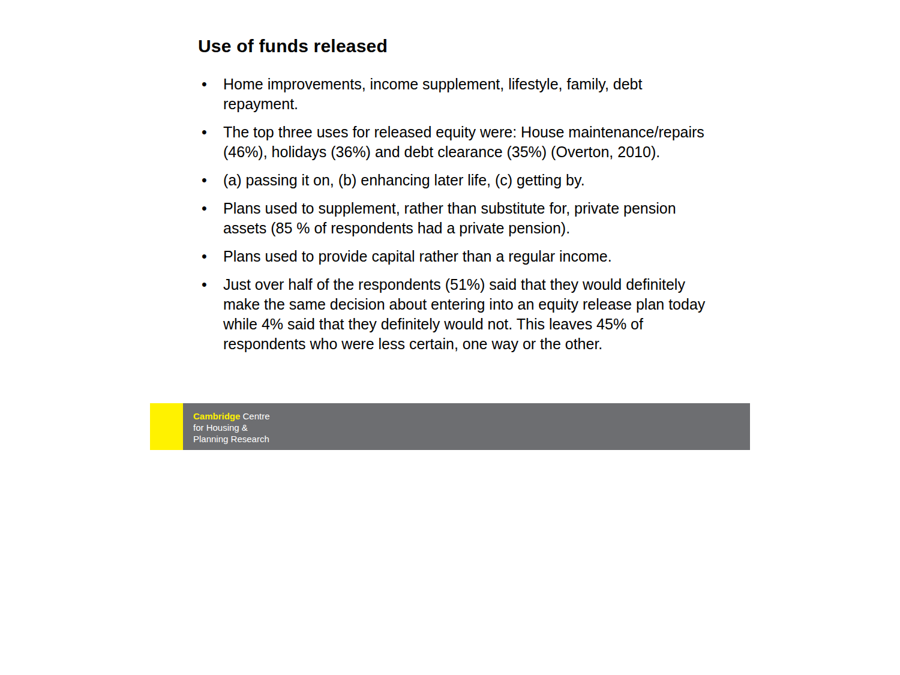Use of funds released
Home improvements, income supplement, lifestyle, family, debt repayment.
The top three uses for released equity were: House maintenance/repairs (46%), holidays (36%) and debt clearance (35%) (Overton, 2010).
(a) passing it on, (b) enhancing later life, (c) getting by.
Plans used to supplement, rather than substitute for, private pension assets (85 % of respondents had a private pension).
Plans used to provide capital rather than a regular income.
Just over half of the respondents (51%) said that they would definitely make the same decision about entering into an equity release plan today while 4% said that they definitely would not. This leaves 45% of respondents who were less certain, one way or the other.
Cambridge Centre
for Housing &
Planning Research